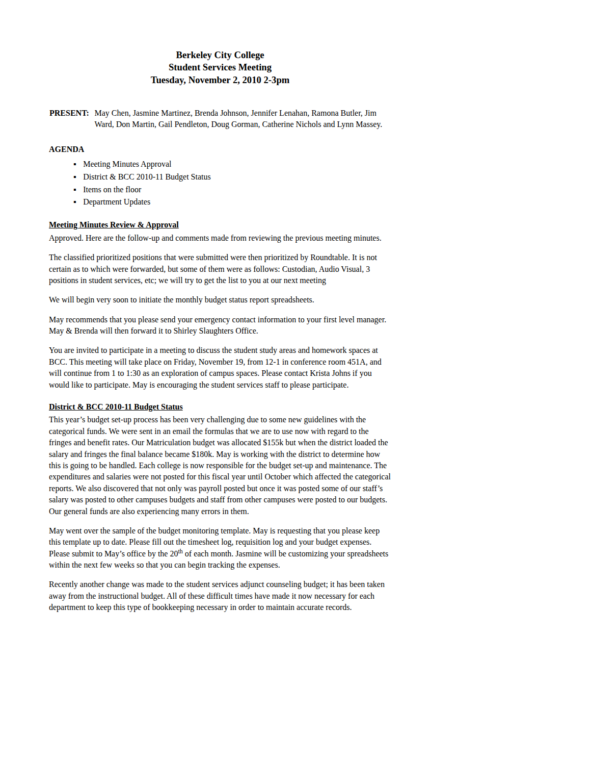Berkeley City College Student Services Meeting Tuesday, November 2, 2010 2-3pm
| PRESENT: | May Chen, Jasmine Martinez, Brenda Johnson, Jennifer Lenahan, Ramona Butler, Jim Ward, Don Martin, Gail Pendleton, Doug Gorman, Catherine Nichols and Lynn Massey. |
AGENDA
Meeting Minutes Approval
District & BCC 2010-11 Budget Status
Items on the floor
Department Updates
Meeting Minutes Review & Approval
Approved. Here are the follow-up and comments made from reviewing the previous meeting minutes.
The classified prioritized positions that were submitted were then prioritized by Roundtable. It is not certain as to which were forwarded, but some of them were as follows: Custodian, Audio Visual, 3 positions in student services, etc; we will try to get the list to you at our next meeting
We will begin very soon to initiate the monthly budget status report spreadsheets.
May recommends that you please send your emergency contact information to your first level manager. May & Brenda will then forward it to Shirley Slaughters Office.
You are invited to participate in a meeting to discuss the student study areas and homework spaces at BCC. This meeting will take place on Friday, November 19, from 12-1 in conference room 451A, and will continue from 1 to 1:30 as an exploration of campus spaces. Please contact Krista Johns if you would like to participate. May is encouraging the student services staff to please participate.
District & BCC 2010-11 Budget Status
This year’s budget set-up process has been very challenging due to some new guidelines with the categorical funds. We were sent in an email the formulas that we are to use now with regard to the fringes and benefit rates. Our Matriculation budget was allocated $155k but when the district loaded the salary and fringes the final balance became $180k. May is working with the district to determine how this is going to be handled. Each college is now responsible for the budget set-up and maintenance. The expenditures and salaries were not posted for this fiscal year until October which affected the categorical reports. We also discovered that not only was payroll posted but once it was posted some of our staff’s salary was posted to other campuses budgets and staff from other campuses were posted to our budgets. Our general funds are also experiencing many errors in them.
May went over the sample of the budget monitoring template. May is requesting that you please keep this template up to date. Please fill out the timesheet log, requisition log and your budget expenses. Please submit to May’s office by the 20th of each month. Jasmine will be customizing your spreadsheets within the next few weeks so that you can begin tracking the expenses.
Recently another change was made to the student services adjunct counseling budget; it has been taken away from the instructional budget. All of these difficult times have made it now necessary for each department to keep this type of bookkeeping necessary in order to maintain accurate records.